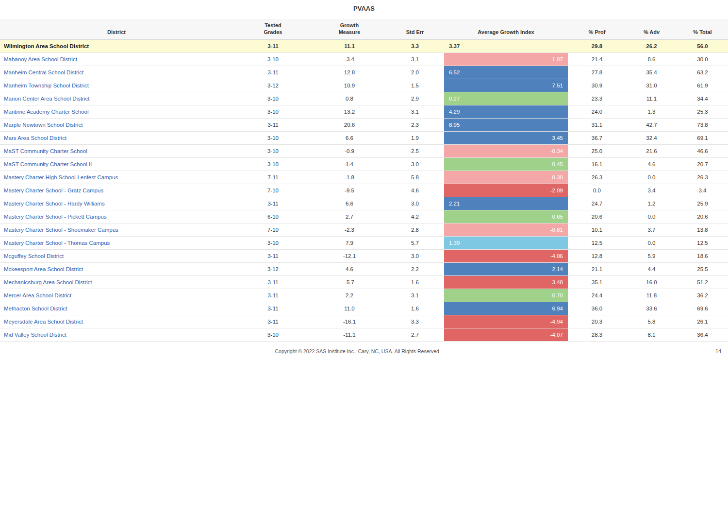PVAAS
| District | Tested Grades | Growth Measure | Std Err | Average Growth Index | % Prof | % Adv | % Total |
| --- | --- | --- | --- | --- | --- | --- | --- |
| Wilmington Area School District | 3-11 | 11.1 | 3.3 | 3.37 | 29.8 | 26.2 | 56.0 |
| Mahanoy Area School District | 3-10 | -3.4 | 3.1 | -1.07 | 21.4 | 8.6 | 30.0 |
| Manheim Central School District | 3-11 | 12.8 | 2.0 | 6.52 | 27.8 | 35.4 | 63.2 |
| Manheim Township School District | 3-12 | 10.9 | 1.5 | 7.51 | 30.9 | 31.0 | 61.9 |
| Marion Center Area School District | 3-10 | 0.8 | 2.9 | 0.27 | 23.3 | 11.1 | 34.4 |
| Maritime Academy Charter School | 3-10 | 13.2 | 3.1 | 4.29 | 24.0 | 1.3 | 25.3 |
| Marple Newtown School District | 3-11 | 20.6 | 2.3 | 8.95 | 31.1 | 42.7 | 73.8 |
| Mars Area School District | 3-10 | 6.6 | 1.9 | 3.45 | 36.7 | 32.4 | 69.1 |
| MaST Community Charter School | 3-10 | -0.9 | 2.5 | -0.34 | 25.0 | 21.6 | 46.6 |
| MaST Community Charter School II | 3-10 | 1.4 | 3.0 | 0.45 | 16.1 | 4.6 | 20.7 |
| Mastery Charter High School-Lenfest Campus | 7-11 | -1.8 | 5.8 | -0.30 | 26.3 | 0.0 | 26.3 |
| Mastery Charter School - Gratz Campus | 7-10 | -9.5 | 4.6 | -2.09 | 0.0 | 3.4 | 3.4 |
| Mastery Charter School - Hardy Williams | 3-11 | 6.6 | 3.0 | 2.21 | 24.7 | 1.2 | 25.9 |
| Mastery Charter School - Pickett Campus | 6-10 | 2.7 | 4.2 | 0.65 | 20.6 | 0.0 | 20.6 |
| Mastery Charter School - Shoemaker Campus | 7-10 | -2.3 | 2.8 | -0.81 | 10.1 | 3.7 | 13.8 |
| Mastery Charter School - Thomas Campus | 3-10 | 7.9 | 5.7 | 1.39 | 12.5 | 0.0 | 12.5 |
| Mcguffey School District | 3-11 | -12.1 | 3.0 | -4.06 | 12.8 | 5.9 | 18.6 |
| Mckeesport Area School District | 3-12 | 4.6 | 2.2 | 2.14 | 21.1 | 4.4 | 25.5 |
| Mechanicsburg Area School District | 3-11 | -5.7 | 1.6 | -3.48 | 35.1 | 16.0 | 51.2 |
| Mercer Area School District | 3-11 | 2.2 | 3.1 | 0.70 | 24.4 | 11.8 | 36.2 |
| Methacton School District | 3-11 | 11.0 | 1.6 | 6.94 | 36.0 | 33.6 | 69.6 |
| Meyersdale Area School District | 3-11 | -16.1 | 3.3 | -4.94 | 20.3 | 5.8 | 26.1 |
| Mid Valley School District | 3-10 | -11.1 | 2.7 | -4.07 | 28.3 | 8.1 | 36.4 |
Copyright © 2022 SAS Institute Inc., Cary, NC, USA. All Rights Reserved. 14